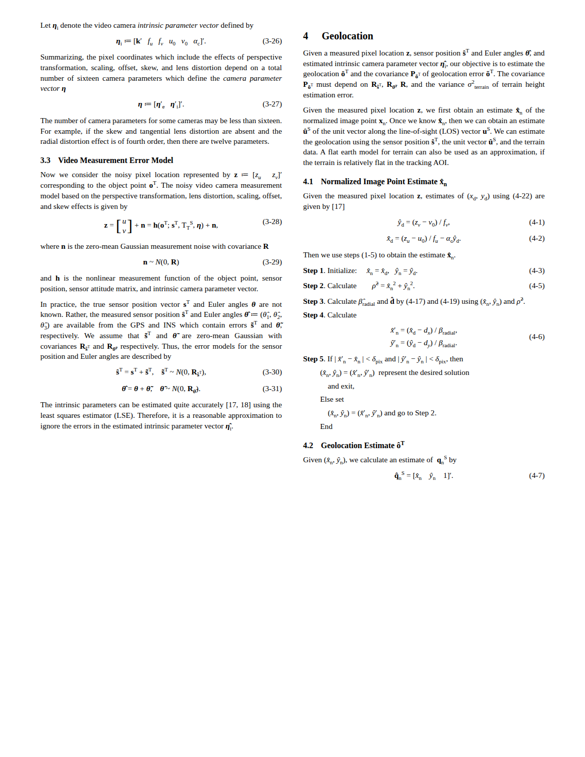Let ηi denote the video camera intrinsic parameter vector defined by
ηi ≔ [k′ fu fv u0 v0 αc]′.
(3-26)
Summarizing, the pixel coordinates which include the effects of perspective transformation, scaling, offset, skew, and lens distortion depend on a total number of sixteen camera parameters which define the camera parameter vector η
η ≔ [η′e η′i]′.
(3-27)
The number of camera parameters for some cameras may be less than sixteen. For example, if the skew and tangential lens distortion are absent and the radial distortion effect is of fourth order, then there are twelve parameters.
3.3 Video Measurement Error Model
Now we consider the noisy pixel location represented by z ≔ [zu zv]′ corresponding to the object point oT. The noisy video camera measurement model based on the perspective transformation, lens distortion, scaling, offset, and skew effects is given by
z = [
u
v
] + n = h(oT; sT, TTS, η) + n,
(3-28)
where n is the zero-mean Gaussian measurement noise with covariance R
n ~ N(0, R)
(3-29)
and h is the nonlinear measurement function of the object point, sensor position, sensor attitude matrix, and intrinsic camera parameter vector.
In practice, the true sensor position vector sT and Euler angles θ are not known. Rather, the measured sensor position ŝT and Euler angles θ̂ ≔ (θ̂1, θ̂2, θ̂3) are available from the GPS and INS which contain errors s̃T and θ̃, respectively. We assume that s̃T and θ̃ are zero-mean Gaussian with covariances Rs̃T and Rθ̃, respectively. Thus, the error models for the sensor position and Euler angles are described by
ŝT = sT + s̃T, s̃T ~ N(0, Rs̃T),
(3-30)
θ̂ = θ + θ̃, θ̃ ~ N(0, Rθ̃).
(3-31)
The intrinsic parameters can be estimated quite accurately [17, 18] using the least squares estimator (LSE). Therefore, it is a reasonable approximation to ignore the errors in the estimated intrinsic parameter vector η̂i.
4 Geolocation
Given a measured pixel location z, sensor position ŝT and Euler angles θ̂, and estimated intrinsic camera parameter vector η̂i, our objective is to estimate the geolocation ôT and the covariance PõT of geolocation error õT. The covariance PõT must depend on Rs̃T, Rθ̃, R, and the variance σ2terrain of terrain height estimation error.
Given the measured pixel location z, we first obtain an estimate x̂n of the normalized image point xn. Once we know x̂n, then we can obtain an estimate ûS of the unit vector along the line-of-sight (LOS) vector uS. We can estimate the geolocation using the sensor position ŝT, the unit vector ûS, and the terrain data. A flat earth model for terrain can also be used as an approximation, if the terrain is relatively flat in the tracking AOI.
4.1 Normalized Image Point Estimate x̂n
Given the measured pixel location z, estimates of (xd, yd) using (4-22) are given by [17]
ŷd = (zv − v0) / fv,
(4-1)
x̂d = (zu − u0) / fu − αcŷd.
(4-2)
Then we use steps (1-5) to obtain the estimate x̂n.
Step 1. Initialize: x̂n = x̂d, ŷn = ŷd. (4-3)
Step 2. Calculate ρ̂2 = x̂n2 + ŷn2. (4-5)
Step 3. Calculate β̂radial and d̂ by (4-17) and (4-19) using (x̂n, ŷn) and ρ̂2.
Step 4. Calculate
x̂′n = (x̂d − dx) / βradial,
ŷ′n = (ŷd − dy) / βradial.
(4-6)
Step 5. If | x̂′n − x̂n | < δpix and | ŷ′n − ŷn | < δpix, then
(x̂n, ŷn) = (x̂′n, ŷ′n) represent the desired solution
and exit,
Else set
(x̂n, ŷn) = (x̂′n, ŷ′n) and go to Step 2.
End
4.2 Geolocation Estimate ôT
Given (x̂n, ŷn), we calculate an estimate of qnS by
q̂nS = [x̂n ŷn 1]′.
(4-7)